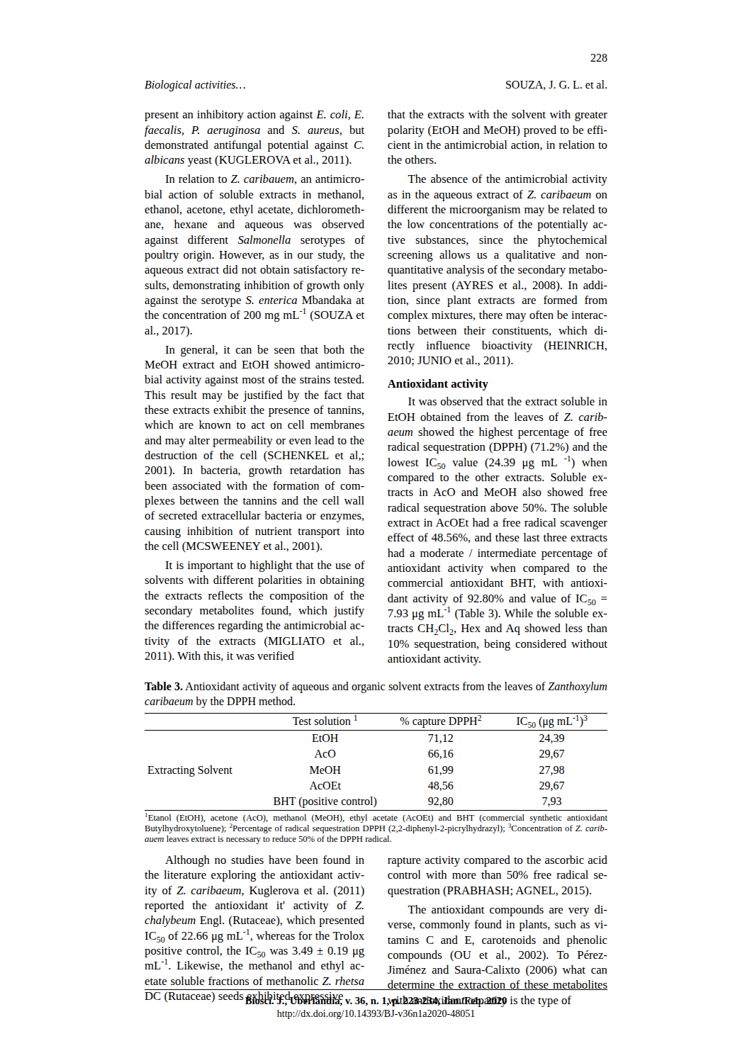228
Biological activities…
SOUZA, J. G. L. et al.
present an inhibitory action against E. coli, E. faecalis, P. aeruginosa and S. aureus, but demonstrated antifungal potential against C. albicans yeast (KUGLEROVA et al., 2011).
In relation to Z. caribauem, an antimicrobial action of soluble extracts in methanol, ethanol, acetone, ethyl acetate, dichloromethane, hexane and aqueous was observed against different Salmonella serotypes of poultry origin. However, as in our study, the aqueous extract did not obtain satisfactory results, demonstrating inhibition of growth only against the serotype S. enterica Mbandaka at the concentration of 200 mg mL-1 (SOUZA et al., 2017).
In general, it can be seen that both the MeOH extract and EtOH showed antimicrobial activity against most of the strains tested. This result may be justified by the fact that these extracts exhibit the presence of tannins, which are known to act on cell membranes and may alter permeability or even lead to the destruction of the cell (SCHENKEL et al,; 2001). In bacteria, growth retardation has been associated with the formation of complexes between the tannins and the cell wall of secreted extracellular bacteria or enzymes, causing inhibition of nutrient transport into the cell (MCSWEENEY et al., 2001).
It is important to highlight that the use of solvents with different polarities in obtaining the extracts reflects the composition of the secondary metabolites found, which justify the differences regarding the antimicrobial activity of the extracts (MIGLIATO et al., 2011). With this, it was verified
that the extracts with the solvent with greater polarity (EtOH and MeOH) proved to be efficient in the antimicrobial action, in relation to the others.
The absence of the antimicrobial activity as in the aqueous extract of Z. caribaeum on different the microorganism may be related to the low concentrations of the potentially active substances, since the phytochemical screening allows us a qualitative and non-quantitative analysis of the secondary metabolites present (AYRES et al., 2008). In addition, since plant extracts are formed from complex mixtures, there may often be interactions between their constituents, which directly influence bioactivity (HEINRICH, 2010; JUNIO et al., 2011).
Antioxidant activity
It was observed that the extract soluble in EtOH obtained from the leaves of Z. caribaeum showed the highest percentage of free radical sequestration (DPPH) (71.2%) and the lowest IC50 value (24.39 μg mL -1) when compared to the other extracts. Soluble extracts in AcO and MeOH also showed free radical sequestration above 50%. The soluble extract in AcOEt had a free radical scavenger effect of 48.56%, and these last three extracts had a moderate / intermediate percentage of antioxidant activity when compared to the commercial antioxidant BHT, with antioxidant activity of 92.80% and value of IC50 = 7.93 μg mL-1 (Table 3). While the soluble extracts CH2Cl2, Hex and Aq showed less than 10% sequestration, being considered without antioxidant activity.
Table 3. Antioxidant activity of aqueous and organic solvent extracts from the leaves of Zanthoxylum caribaeum by the DPPH method.
| | Test solution 1 | % capture DPPH 2 | IC 50 (μg mL -1 ) 3 |
| --- | --- | --- | --- |
| | EtOH | 71,12 | 24,39 |
| | AcO | 66,16 | 29,67 |
| Extracting Solvent | MeOH | 61,99 | 27,98 |
| | AcOEt | 48,56 | 29,67 |
| | BHT (positive control) | 92,80 | 7,93 |
1Etanol (EtOH), acetone (AcO), methanol (MeOH), ethyl acetate (AcOEt) and BHT (commercial synthetic antioxidant Butylhydroxytoluene); 2Percentage of radical sequestration DPPH (2,2-diphenyl-2-picrylhydrazyl); 3Concentration of Z. caribauem leaves extract is necessary to reduce 50% of the DPPH radical.
Although no studies have been found in the literature exploring the antioxidant activity of Z. caribaeum, Kuglerova et al. (2011) reported the antioxidant it' activity of Z. chalybeum Engl. (Rutaceae), which presented IC50 of 22.66 μg mL-1, whereas for the Trolox positive control, the IC50 was 3.49 ± 0.19 μg mL-1. Likewise, the methanol and ethyl acetate soluble fractions of methanolic Z. rhetsa DC (Rutaceae) seeds exhibited expressive
rapture activity compared to the ascorbic acid control with more than 50% free radical sequestration (PRABHASH; AGNEL, 2015).
The antioxidant compounds are very diverse, commonly found in plants, such as vitamins C and E, carotenoids and phenolic compounds (OU et al., 2002). To Pérez-Jiménez and Saura-Calixto (2006) what can determine the extraction of these metabolites with antioxidant capacity is the type of
Biosci. J., Uberlândia, v. 36, n. 1, p. 223-234, Jan./Feb. 2020
http://dx.doi.org/10.14393/BJ-v36n1a2020-48051